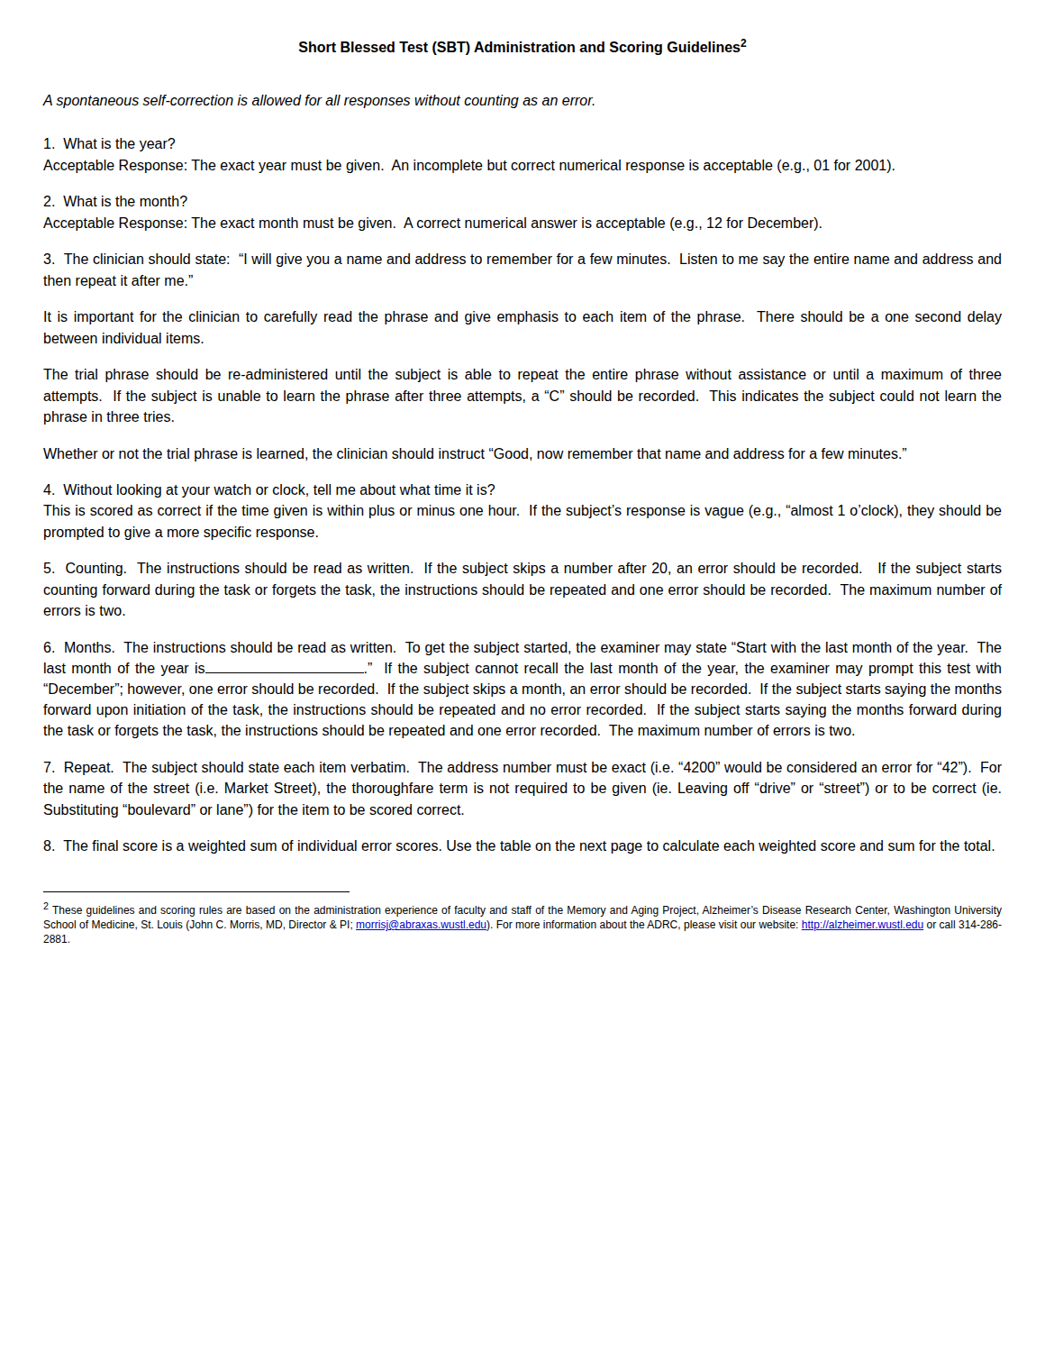Short Blessed Test (SBT) Administration and Scoring Guidelines2
A spontaneous self-correction is allowed for all responses without counting as an error.
1. What is the year?
Acceptable Response: The exact year must be given. An incomplete but correct numerical response is acceptable (e.g., 01 for 2001).
2. What is the month?
Acceptable Response: The exact month must be given. A correct numerical answer is acceptable (e.g., 12 for December).
3. The clinician should state: “I will give you a name and address to remember for a few minutes. Listen to me say the entire name and address and then repeat it after me.”
It is important for the clinician to carefully read the phrase and give emphasis to each item of the phrase. There should be a one second delay between individual items.
The trial phrase should be re-administered until the subject is able to repeat the entire phrase without assistance or until a maximum of three attempts. If the subject is unable to learn the phrase after three attempts, a “C” should be recorded. This indicates the subject could not learn the phrase in three tries.
Whether or not the trial phrase is learned, the clinician should instruct “Good, now remember that name and address for a few minutes.”
4. Without looking at your watch or clock, tell me about what time it is?
This is scored as correct if the time given is within plus or minus one hour. If the subject’s response is vague (e.g., “almost 1 o’clock), they should be prompted to give a more specific response.
5. Counting. The instructions should be read as written. If the subject skips a number after 20, an error should be recorded. If the subject starts counting forward during the task or forgets the task, the instructions should be repeated and one error should be recorded. The maximum number of errors is two.
6. Months. The instructions should be read as written. To get the subject started, the examiner may state “Start with the last month of the year. The last month of the year is .” If the subject cannot recall the last month of the year, the examiner may prompt this test with “December”; however, one error should be recorded. If the subject skips a month, an error should be recorded. If the subject starts saying the months forward upon initiation of the task, the instructions should be repeated and no error recorded. If the subject starts saying the months forward during the task or forgets the task, the instructions should be repeated and one error recorded. The maximum number of errors is two.
7. Repeat. The subject should state each item verbatim. The address number must be exact (i.e. “4200” would be considered an error for “42”). For the name of the street (i.e. Market Street), the thoroughfare term is not required to be given (ie. Leaving off “drive” or “street”) or to be correct (ie. Substituting “boulevard” or lane”) for the item to be scored correct.
8. The final score is a weighted sum of individual error scores. Use the table on the next page to calculate each weighted score and sum for the total.
2 These guidelines and scoring rules are based on the administration experience of faculty and staff of the Memory and Aging Project, Alzheimer’s Disease Research Center, Washington University School of Medicine, St. Louis (John C. Morris, MD, Director & PI; morrisj@abraxas.wustl.edu). For more information about the ADRC, please visit our website: http://alzheimer.wustl.edu or call 314-286-2881.